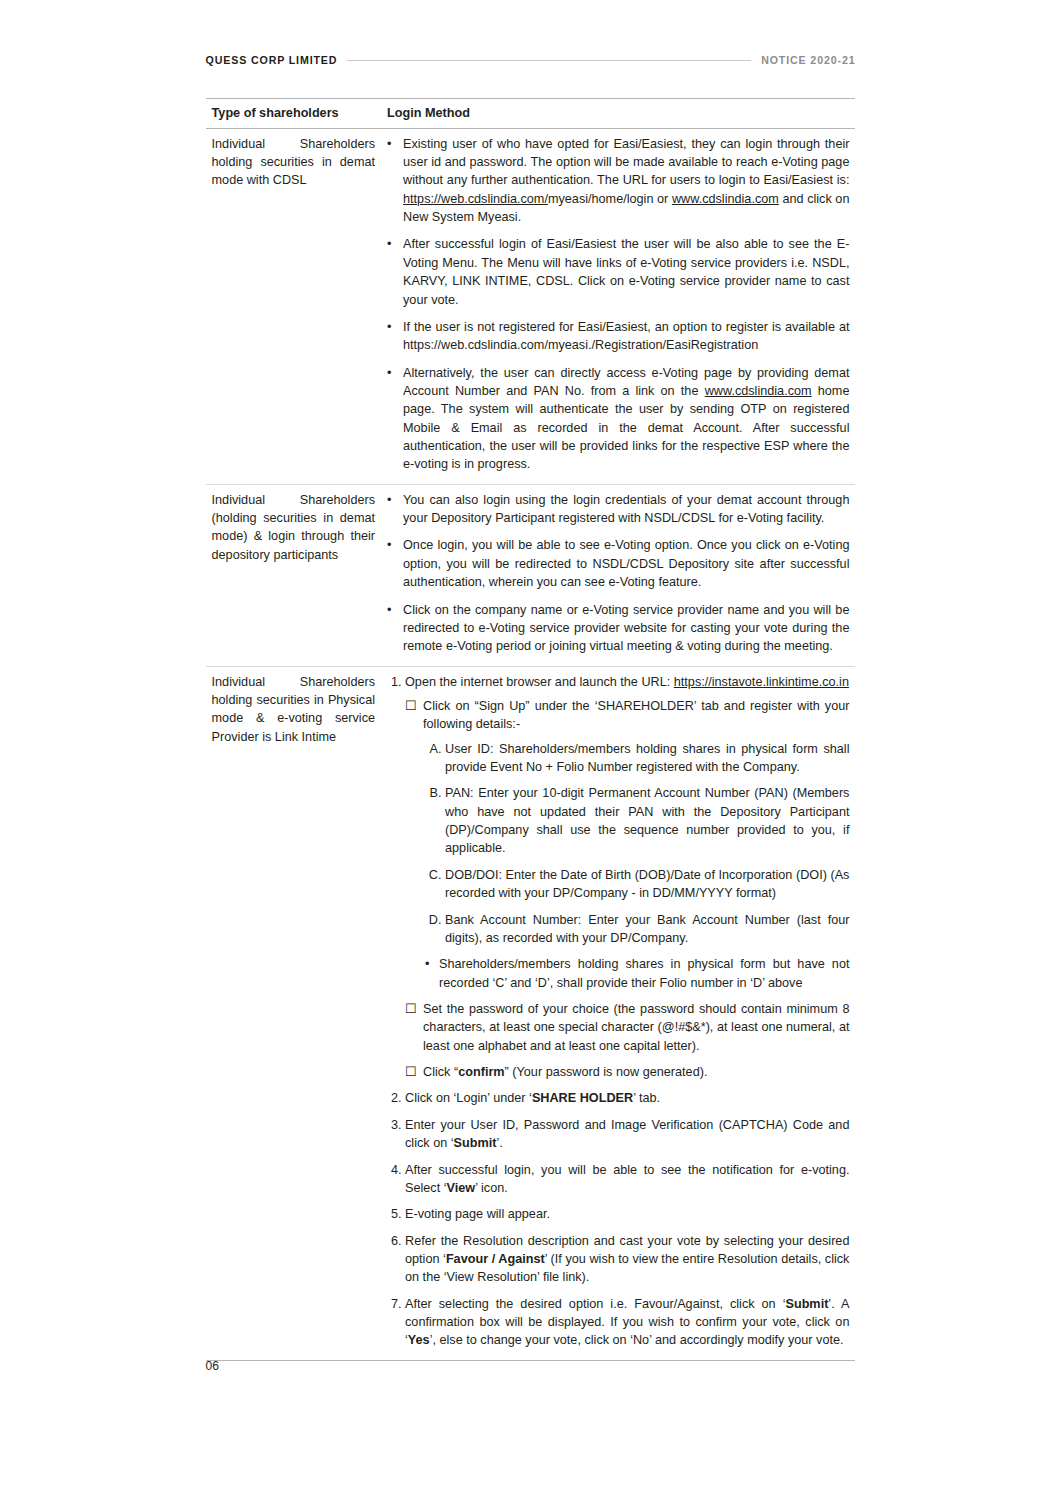QUESS CORP LIMITED NOTICE 2020-21
| Type of shareholders | Login Method |
| --- | --- |
| Individual Shareholders holding securities in demat mode with CDSL | Existing user of who have opted for Easi/Easiest, they can login through their user id and password. The option will be made available to reach e-Voting page without any further authentication. The URL for users to login to Easi/Easiest is: https://web.cdslindia.com/ myeasi/home/login or www.cdslindia.com and click on New System Myeasi. After successful login of Easi/Easiest the user will be also able to see the E-Voting Menu. The Menu will have links of e-Voting service providers i.e. NSDL, KARVY, LINK INTIME, CDSL. Click on e-Voting service provider name to cast your vote. If the user is not registered for Easi/Easiest, an option to register is available at https://web.cdslindia.com/myeasi./Registration/EasiRegistration Alternatively, the user can directly access e-Voting page by providing demat Account Number and PAN No. from a link on the www.cdslindia.com home page. The system will authenticate the user by sending OTP on registered Mobile & Email as recorded in the demat Account. After successful authentication, the user will be provided links for the respective ESP where the e-voting is in progress. |
| Individual Shareholders (holding securities in demat mode) & login through their depository participants | You can also login using the login credentials of your demat account through your Depository Participant registered with NSDL/CDSL for e-Voting facility. Once login, you will be able to see e-Voting option. Once you click on e-Voting option, you will be redirected to NSDL/CDSL Depository site after successful authentication, wherein you can see e-Voting feature. Click on the company name or e-Voting service provider name and you will be redirected to e-Voting service provider website for casting your vote during the remote e-Voting period or joining virtual meeting & voting during the meeting. |
| Individual Shareholders holding securities in Physical mode & e-voting service Provider is Link Intime | Open the internet browser and launch the URL: https://instavote.linkintime.co.in Click on “Sign Up” under the ‘SHAREHOLDER’ tab and register with your following details:- User ID: Shareholders/members holding shares in physical form shall provide Event No + Folio Number registered with the Company. PAN: Enter your 10-digit Permanent Account Number (PAN) (Members who have not updated their PAN with the Depository Participant (DP)/Company shall use the sequence number provided to you, if applicable. DOB/DOI: Enter the Date of Birth (DOB)/Date of Incorporation (DOI) (As recorded with your DP/Company - in DD/MM/YYYY format) Bank Account Number: Enter your Bank Account Number (last four digits), as recorded with your DP/Company. Shareholders/members holding shares in physical form but have not recorded ‘C’ and ‘D’, shall provide their Folio number in ‘D’ above Set the password of your choice (the password should contain minimum 8 characters, at least one special character (@!#$&*), at least one numeral, at least one alphabet and at least one capital letter). Click “ confirm ” (Your password is now generated). Click on ‘Login’ under ‘ SHARE HOLDER ’ tab. Enter your User ID, Password and Image Verification (CAPTCHA) Code and click on ‘ Submit ’. After successful login, you will be able to see the notification for e-voting. Select ‘ View ’ icon. E-voting page will appear. Refer the Resolution description and cast your vote by selecting your desired option ‘ Favour / Against ’ (If you wish to view the entire Resolution details, click on the ‘View Resolution’ file link). After selecting the desired option i.e. Favour/Against, click on ‘ Submit ’. A confirmation box will be displayed. If you wish to confirm your vote, click on ‘ Yes ’, else to change your vote, click on ‘No’ and accordingly modify your vote. |
06